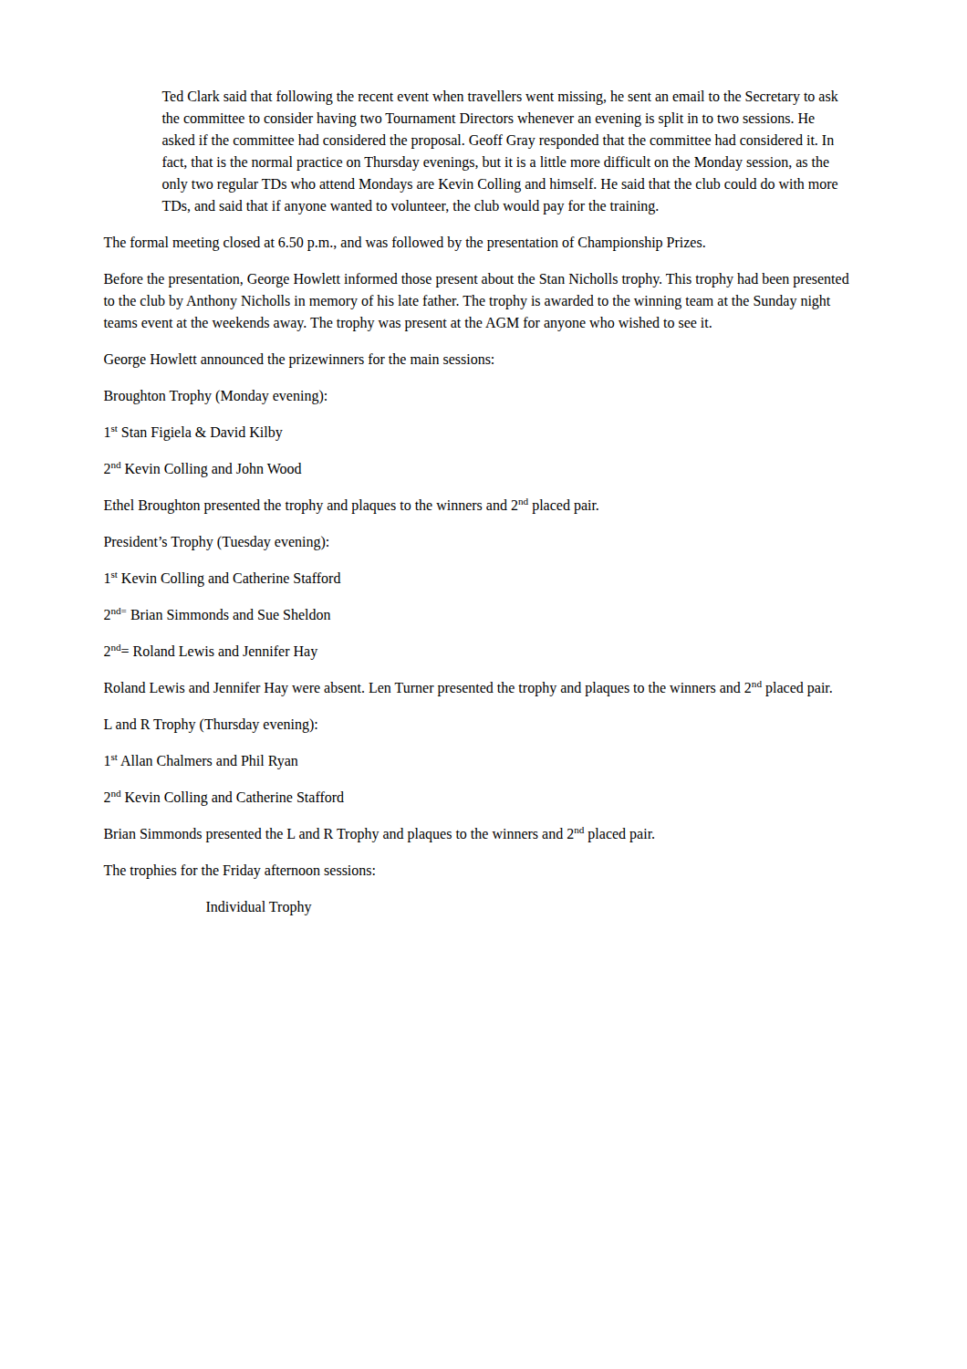Ted Clark said that following the recent event when travellers went missing, he sent an email to the Secretary to ask the committee to consider having two Tournament Directors whenever an evening is split in to two sessions. He asked if the committee had considered the proposal. Geoff Gray responded that the committee had considered it. In fact, that is the normal practice on Thursday evenings, but it is a little more difficult on the Monday session, as the only two regular TDs who attend Mondays are Kevin Colling and himself. He said that the club could do with more TDs, and said that if anyone wanted to volunteer, the club would pay for the training.
The formal meeting closed at 6.50 p.m., and was followed by the presentation of Championship Prizes.
Before the presentation, George Howlett informed those present about the Stan Nicholls trophy. This trophy had been presented to the club by Anthony Nicholls in memory of his late father. The trophy is awarded to the winning team at the Sunday night teams event at the weekends away. The trophy was present at the AGM for anyone who wished to see it.
George Howlett announced the prizewinners for the main sessions:
Broughton Trophy (Monday evening):
1st Stan Figiela & David Kilby
2nd Kevin Colling and John Wood
Ethel Broughton presented the trophy and plaques to the winners and 2nd placed pair.
President’s Trophy (Tuesday evening):
1st Kevin Colling and Catherine Stafford
2nd= Brian Simmonds and Sue Sheldon
2nd= Roland Lewis and Jennifer Hay
Roland Lewis and Jennifer Hay were absent. Len Turner presented the trophy and plaques to the winners and 2nd placed pair.
L and R Trophy (Thursday evening):
1st Allan Chalmers and Phil Ryan
2nd Kevin Colling and Catherine Stafford
Brian Simmonds presented the L and R Trophy and plaques to the winners and 2nd placed pair.
The trophies for the Friday afternoon sessions:
Individual Trophy